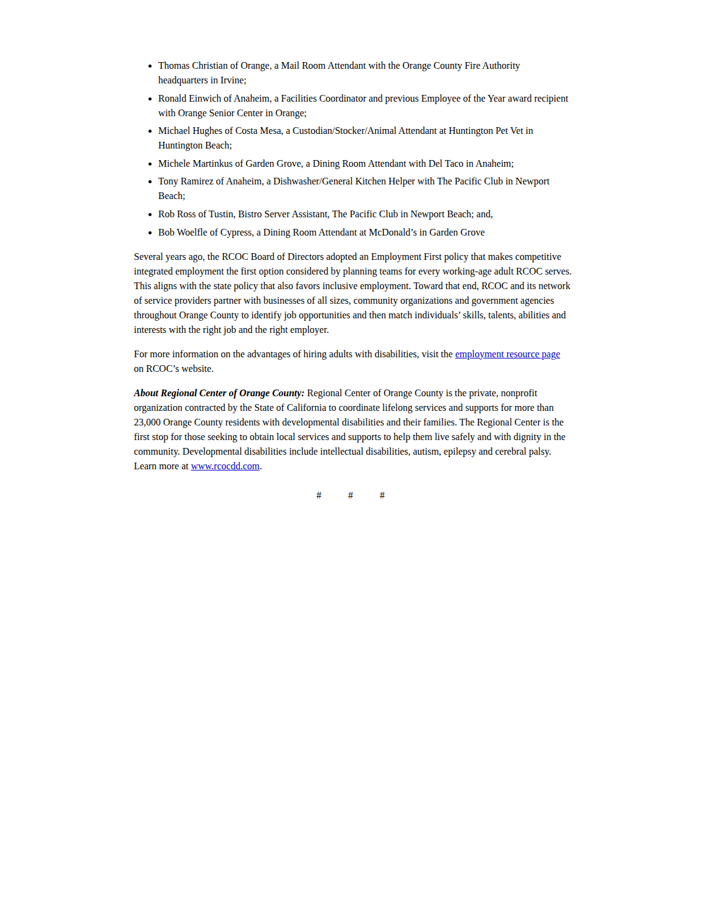Thomas Christian of Orange, a Mail Room Attendant with the Orange County Fire Authority headquarters in Irvine;
Ronald Einwich of Anaheim, a Facilities Coordinator and previous Employee of the Year award recipient with Orange Senior Center in Orange;
Michael Hughes of Costa Mesa, a Custodian/Stocker/Animal Attendant at Huntington Pet Vet in Huntington Beach;
Michele Martinkus of Garden Grove, a Dining Room Attendant with Del Taco in Anaheim;
Tony Ramirez of Anaheim, a Dishwasher/General Kitchen Helper with The Pacific Club in Newport Beach;
Rob Ross of Tustin, Bistro Server Assistant, The Pacific Club in Newport Beach; and,
Bob Woelfle of Cypress, a Dining Room Attendant at McDonald’s in Garden Grove
Several years ago, the RCOC Board of Directors adopted an Employment First policy that makes competitive integrated employment the first option considered by planning teams for every working-age adult RCOC serves. This aligns with the state policy that also favors inclusive employment. Toward that end, RCOC and its network of service providers partner with businesses of all sizes, community organizations and government agencies throughout Orange County to identify job opportunities and then match individuals’ skills, talents, abilities and interests with the right job and the right employer.
For more information on the advantages of hiring adults with disabilities, visit the employment resource page on RCOC’s website.
About Regional Center of Orange County: Regional Center of Orange County is the private, nonprofit organization contracted by the State of California to coordinate lifelong services and supports for more than 23,000 Orange County residents with developmental disabilities and their families. The Regional Center is the first stop for those seeking to obtain local services and supports to help them live safely and with dignity in the community. Developmental disabilities include intellectual disabilities, autism, epilepsy and cerebral palsy. Learn more at www.rcocdd.com.
# # #